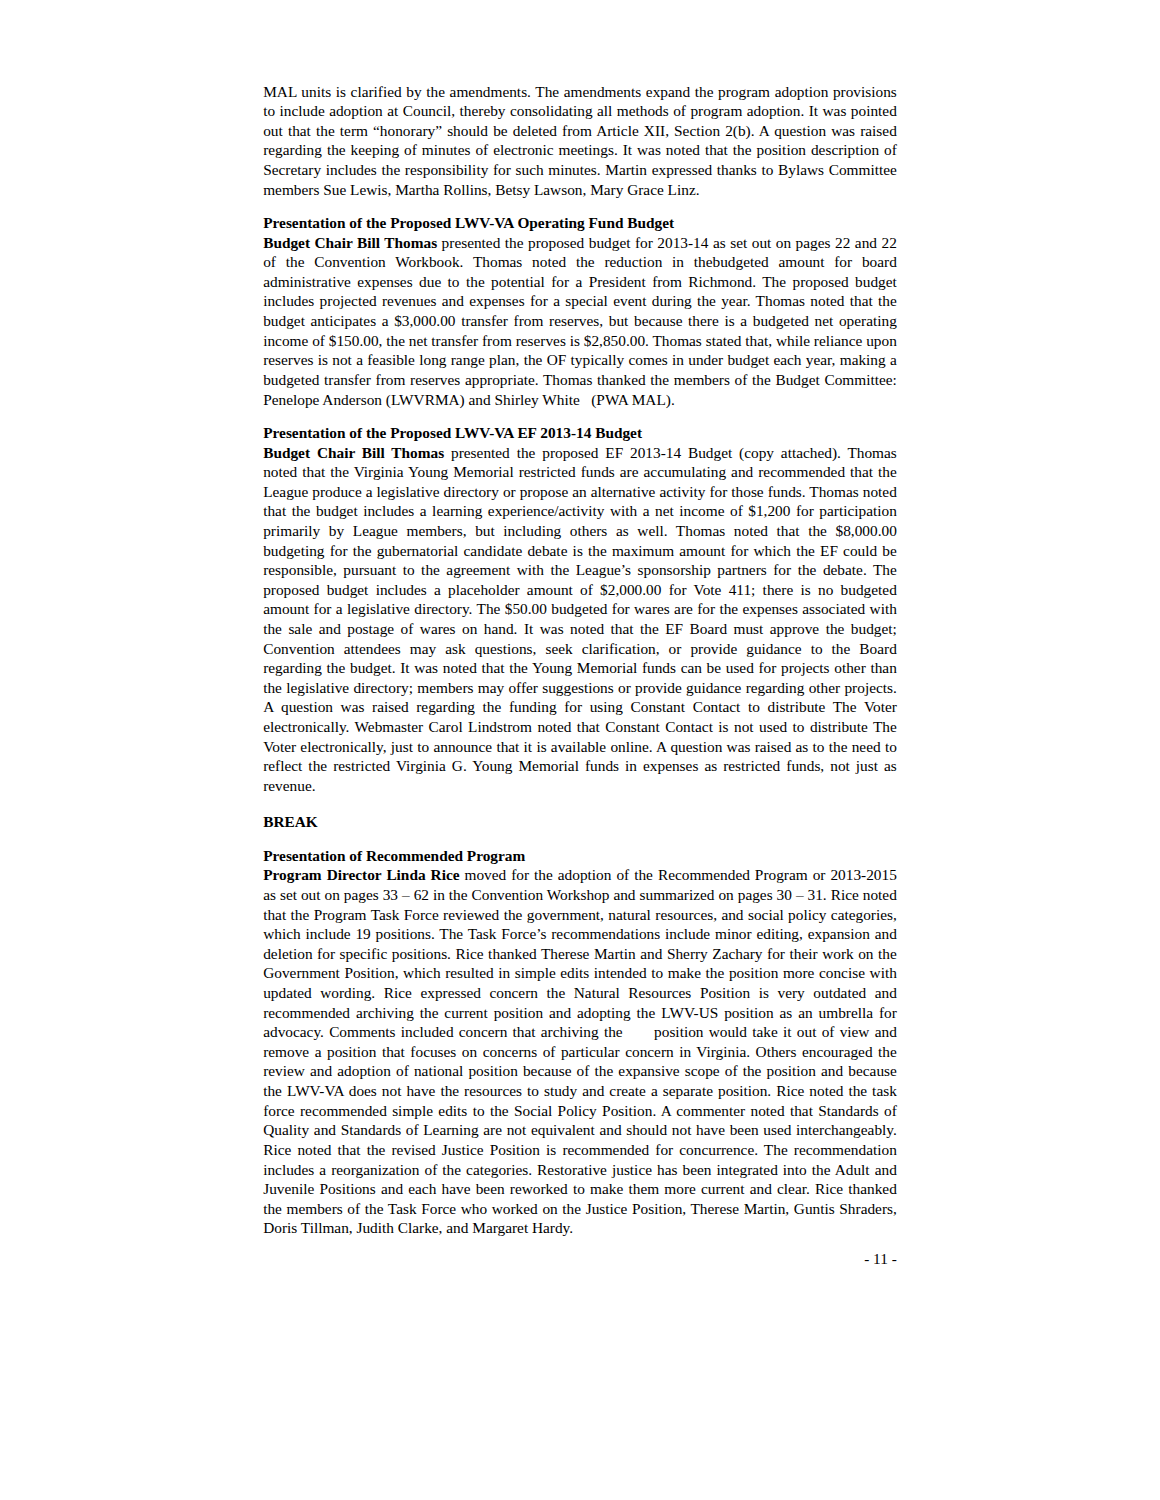MAL units is clarified by the amendments. The amendments expand the program adoption provisions to include adoption at Council, thereby consolidating all methods of program adoption. It was pointed out that the term “honorary” should be deleted from Article XII, Section 2(b). A question was raised regarding the keeping of minutes of electronic meetings. It was noted that the position description of Secretary includes the responsibility for such minutes. Martin expressed thanks to Bylaws Committee members Sue Lewis, Martha Rollins, Betsy Lawson, Mary Grace Linz.
Presentation of the Proposed LWV-VA Operating Fund Budget
Budget Chair Bill Thomas presented the proposed budget for 2013-14 as set out on pages 22 and 22 of the Convention Workbook. Thomas noted the reduction in thebudgeted amount for board administrative expenses due to the potential for a President from Richmond. The proposed budget includes projected revenues and expenses for a special event during the year. Thomas noted that the budget anticipates a $3,000.00 transfer from reserves, but because there is a budgeted net operating income of $150.00, the net transfer from reserves is $2,850.00. Thomas stated that, while reliance upon reserves is not a feasible long range plan, the OF typically comes in under budget each year, making a budgeted transfer from reserves appropriate. Thomas thanked the members of the Budget Committee: Penelope Anderson (LWVRMA) and Shirley White (PWA MAL).
Presentation of the Proposed LWV-VA EF 2013-14 Budget
Budget Chair Bill Thomas presented the proposed EF 2013-14 Budget (copy attached). Thomas noted that the Virginia Young Memorial restricted funds are accumulating and recommended that the League produce a legislative directory or propose an alternative activity for those funds. Thomas noted that the budget includes a learning experience/activity with a net income of $1,200 for participation primarily by League members, but including others as well. Thomas noted that the $8,000.00 budgeting for the gubernatorial candidate debate is the maximum amount for which the EF could be responsible, pursuant to the agreement with the League’s sponsorship partners for the debate. The proposed budget includes a placeholder amount of $2,000.00 for Vote 411; there is no budgeted amount for a legislative directory. The $50.00 budgeted for wares are for the expenses associated with the sale and postage of wares on hand. It was noted that the EF Board must approve the budget; Convention attendees may ask questions, seek clarification, or provide guidance to the Board regarding the budget. It was noted that the Young Memorial funds can be used for projects other than the legislative directory; members may offer suggestions or provide guidance regarding other projects. A question was raised regarding the funding for using Constant Contact to distribute The Voter electronically. Webmaster Carol Lindstrom noted that Constant Contact is not used to distribute The Voter electronically, just to announce that it is available online. A question was raised as to the need to reflect the restricted Virginia G. Young Memorial funds in expenses as restricted funds, not just as revenue.
BREAK
Presentation of Recommended Program
Program Director Linda Rice moved for the adoption of the Recommended Program or 2013-2015 as set out on pages 33 – 62 in the Convention Workshop and summarized on pages 30 – 31. Rice noted that the Program Task Force reviewed the government, natural resources, and social policy categories, which include 19 positions. The Task Force’s recommendations include minor editing, expansion and deletion for specific positions. Rice thanked Therese Martin and Sherry Zachary for their work on the Government Position, which resulted in simple edits intended to make the position more concise with updated wording. Rice expressed concern the Natural Resources Position is very outdated and recommended archiving the current position and adopting the LWV-US position as an umbrella for advocacy. Comments included concern that archiving the position would take it out of view and remove a position that focuses on concerns of particular concern in Virginia. Others encouraged the review and adoption of national position because of the expansive scope of the position and because the LWV-VA does not have the resources to study and create a separate position. Rice noted the task force recommended simple edits to the Social Policy Position. A commenter noted that Standards of Quality and Standards of Learning are not equivalent and should not have been used interchangeably. Rice noted that the revised Justice Position is recommended for concurrence. The recommendation includes a reorganization of the categories. Restorative justice has been integrated into the Adult and Juvenile Positions and each have been reworked to make them more current and clear. Rice thanked the members of the Task Force who worked on the Justice Position, Therese Martin, Guntis Shraders, Doris Tillman, Judith Clarke, and Margaret Hardy.
- 11 -